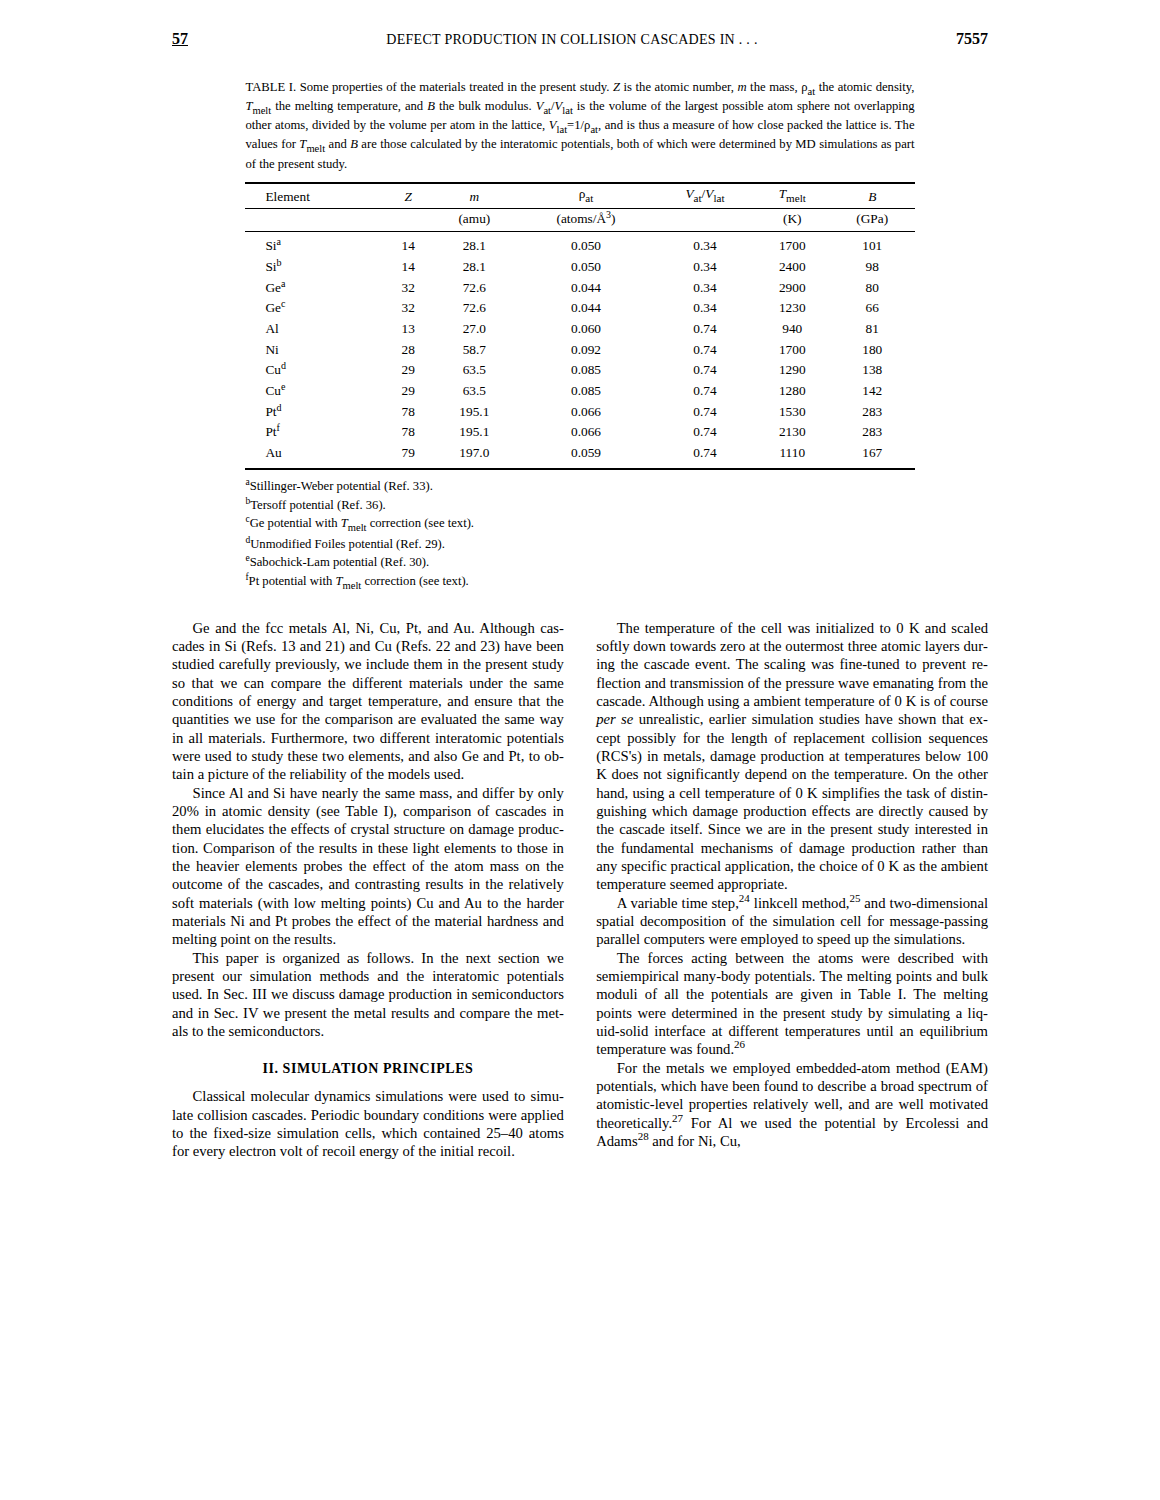57 DEFECT PRODUCTION IN COLLISION CASCADES IN . . . 7557
TABLE I. Some properties of the materials treated in the present study. Z is the atomic number, m the mass, ρat the atomic density, Tmelt the melting temperature, and B the bulk modulus. Vat/Vlat is the volume of the largest possible atom sphere not overlapping other atoms, divided by the volume per atom in the lattice, Vlat=1/ρat, and is thus a measure of how close packed the lattice is. The values for Tmelt and B are those calculated by the interatomic potentials, both of which were determined by MD simulations as part of the present study.
| Element | Z | m | ρ at | V at / V lat | T melt | B |
| --- | --- | --- | --- | --- | --- | --- |
| | | (amu) | (atoms/Å 3 ) | | (K) | (GPa) |
| Si a | 14 | 28.1 | 0.050 | 0.34 | 1700 | 101 |
| Si b | 14 | 28.1 | 0.050 | 0.34 | 2400 | 98 |
| Ge a | 32 | 72.6 | 0.044 | 0.34 | 2900 | 80 |
| Ge c | 32 | 72.6 | 0.044 | 0.34 | 1230 | 66 |
| Al | 13 | 27.0 | 0.060 | 0.74 | 940 | 81 |
| Ni | 28 | 58.7 | 0.092 | 0.74 | 1700 | 180 |
| Cu d | 29 | 63.5 | 0.085 | 0.74 | 1290 | 138 |
| Cu e | 29 | 63.5 | 0.085 | 0.74 | 1280 | 142 |
| Pt d | 78 | 195.1 | 0.066 | 0.74 | 1530 | 283 |
| Pt f | 78 | 195.1 | 0.066 | 0.74 | 2130 | 283 |
| Au | 79 | 197.0 | 0.059 | 0.74 | 1110 | 167 |
aStillinger-Weber potential (Ref. 33).
bTersoff potential (Ref. 36).
cGe potential with Tmelt correction (see text).
dUnmodified Foiles potential (Ref. 29).
eSabochick-Lam potential (Ref. 30).
fPt potential with Tmelt correction (see text).
Ge and the fcc metals Al, Ni, Cu, Pt, and Au. Although cascades in Si (Refs. 13 and 21) and Cu (Refs. 22 and 23) have been studied carefully previously, we include them in the present study so that we can compare the different materials under the same conditions of energy and target temperature, and ensure that the quantities we use for the comparison are evaluated the same way in all materials. Furthermore, two different interatomic potentials were used to study these two elements, and also Ge and Pt, to obtain a picture of the reliability of the models used.
Since Al and Si have nearly the same mass, and differ by only 20% in atomic density (see Table I), comparison of cascades in them elucidates the effects of crystal structure on damage production. Comparison of the results in these light elements to those in the heavier elements probes the effect of the atom mass on the outcome of the cascades, and contrasting results in the relatively soft materials (with low melting points) Cu and Au to the harder materials Ni and Pt probes the effect of the material hardness and melting point on the results.
This paper is organized as follows. In the next section we present our simulation methods and the interatomic potentials used. In Sec. III we discuss damage production in semiconductors and in Sec. IV we present the metal results and compare the metals to the semiconductors.
II. SIMULATION PRINCIPLES
Classical molecular dynamics simulations were used to simulate collision cascades. Periodic boundary conditions were applied to the fixed-size simulation cells, which contained 25–40 atoms for every electron volt of recoil energy of the initial recoil.
The temperature of the cell was initialized to 0 K and scaled softly down towards zero at the outermost three atomic layers during the cascade event. The scaling was fine-tuned to prevent reflection and transmission of the pressure wave emanating from the cascade. Although using a ambient temperature of 0 K is of course per se unrealistic, earlier simulation studies have shown that except possibly for the length of replacement collision sequences (RCS's) in metals, damage production at temperatures below 100 K does not significantly depend on the temperature. On the other hand, using a cell temperature of 0 K simplifies the task of distinguishing which damage production effects are directly caused by the cascade itself. Since we are in the present study interested in the fundamental mechanisms of damage production rather than any specific practical application, the choice of 0 K as the ambient temperature seemed appropriate.
A variable time step,24 linkcell method,25 and two-dimensional spatial decomposition of the simulation cell for message-passing parallel computers were employed to speed up the simulations.
The forces acting between the atoms were described with semiempirical many-body potentials. The melting points and bulk moduli of all the potentials are given in Table I. The melting points were determined in the present study by simulating a liquid-solid interface at different temperatures until an equilibrium temperature was found.26
For the metals we employed embedded-atom method (EAM) potentials, which have been found to describe a broad spectrum of atomistic-level properties relatively well, and are well motivated theoretically.27 For Al we used the potential by Ercolessi and Adams28 and for Ni, Cu,